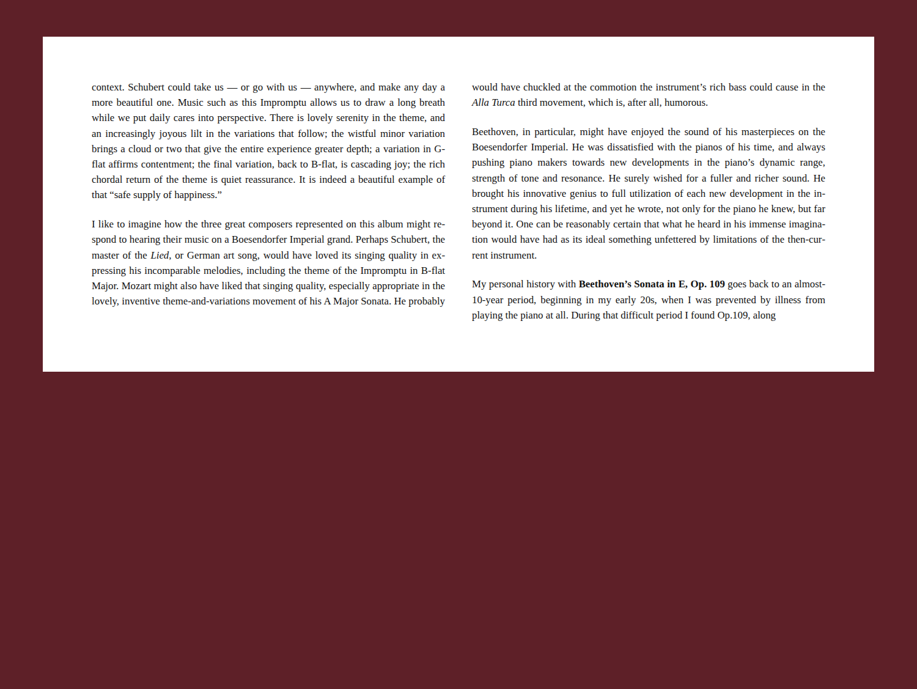context. Schubert could take us — or go with us — anywhere, and make any day a more beautiful one. Music such as this Impromptu allows us to draw a long breath while we put daily cares into perspective. There is lovely serenity in the theme, and an increasingly joyous lilt in the variations that follow; the wistful minor variation brings a cloud or two that give the entire experience greater depth; a variation in G-flat affirms contentment; the final variation, back to B-flat, is cascading joy; the rich chordal return of the theme is quiet reassurance. It is indeed a beautiful example of that “safe supply of happiness.”
I like to imagine how the three great composers represented on this album might respond to hearing their music on a Boesendorfer Imperial grand. Perhaps Schubert, the master of the Lied, or German art song, would have loved its singing quality in expressing his incomparable melodies, including the theme of the Impromptu in B-flat Major. Mozart might also have liked that singing quality, especially appropriate in the lovely, inventive theme-and-variations movement of his A Major Sonata. He probably would have chuckled at the commotion the instrument’s rich bass could cause in the Alla Turca third movement, which is, after all, humorous.
Beethoven, in particular, might have enjoyed the sound of his masterpieces on the Boesendorfer Imperial. He was dissatisfied with the pianos of his time, and always pushing piano makers towards new developments in the piano’s dynamic range, strength of tone and resonance. He surely wished for a fuller and richer sound. He brought his innovative genius to full utilization of each new development in the instrument during his lifetime, and yet he wrote, not only for the piano he knew, but far beyond it. One can be reasonably certain that what he heard in his immense imagination would have had as its ideal something unfettered by limitations of the then-current instrument.
My personal history with Beethoven’s Sonata in E, Op. 109 goes back to an almost-10-year period, beginning in my early 20s, when I was prevented by illness from playing the piano at all. During that difficult period I found Op.109, along